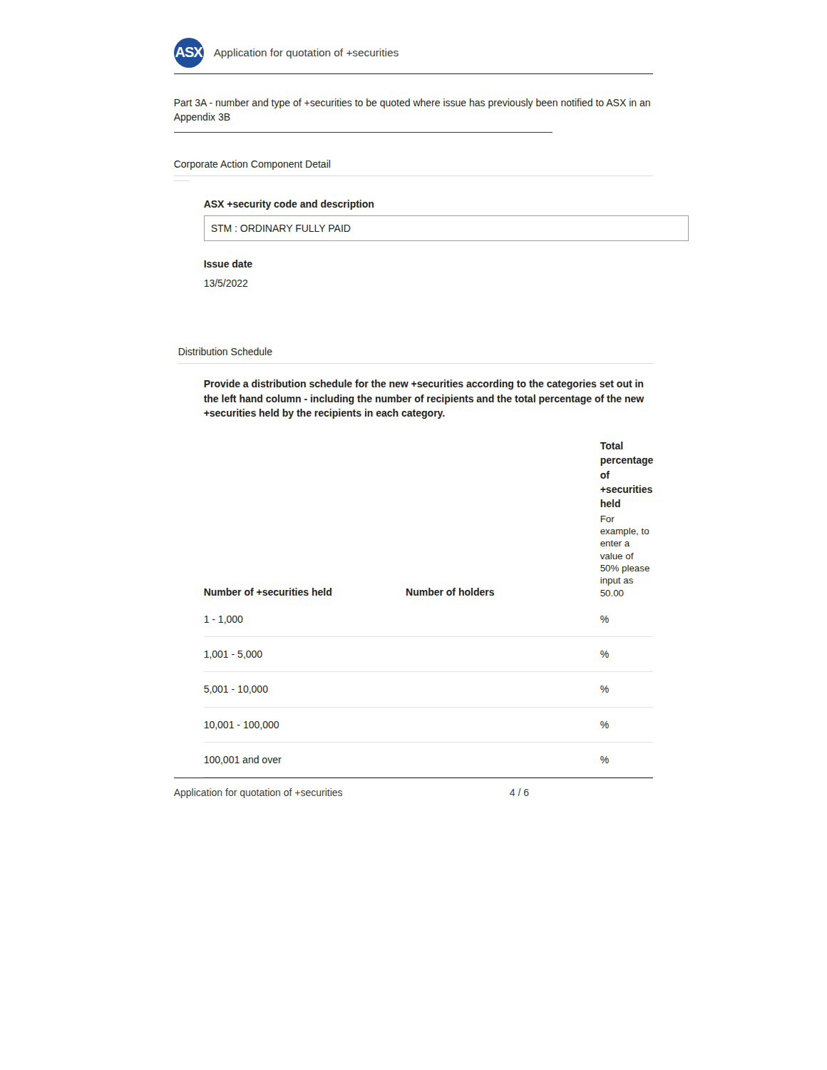ASX
Application for quotation of +securities
Part 3A - number and type of +securities to be quoted where issue has previously been notified to ASX in an Appendix 3B
Corporate Action Component Detail
ASX +security code and description
STM : ORDINARY FULLY PAID
Issue date
13/5/2022
Distribution Schedule
Provide a distribution schedule for the new +securities according to the categories set out in the left hand column - including the number of recipients and the total percentage of the new +securities held by the recipients in each category.
| Number of +securities held | Number of holders | Total percentage of +securities held For example, to enter a value of 50% please input as 50.00 |
| --- | --- | --- |
| 1 - 1,000 | | % |
| 1,001 - 5,000 | | % |
| 5,001 - 10,000 | | % |
| 10,001 - 100,000 | | % |
| 100,001 and over | | % |
Application for quotation of +securities
4 / 6